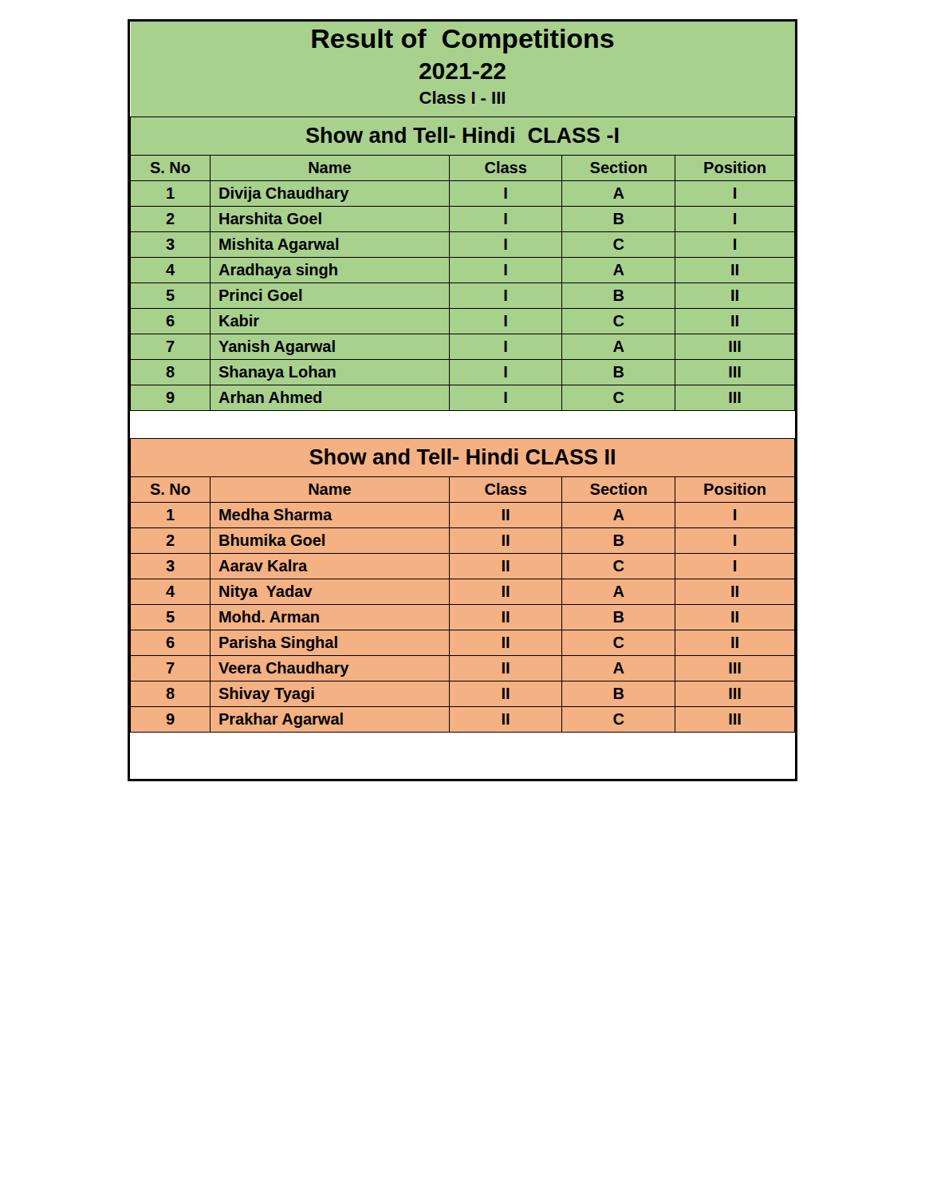| Result of Competitions |
| 2021-22 |
| Class I - III |
| Show and Tell- Hindi CLASS -I |
| S. No | Name | Class | Section | Position |
| 1 | Divija Chaudhary | I | A | I |
| 2 | Harshita Goel | I | B | I |
| 3 | Mishita Agarwal | I | C | I |
| 4 | Aradhaya singh | I | A | II |
| 5 | Princi Goel | I | B | II |
| 6 | Kabir | I | C | II |
| 7 | Yanish Agarwal | I | A | III |
| 8 | Shanaya Lohan | I | B | III |
| 9 | Arhan Ahmed | I | C | III |
| Show and Tell- Hindi CLASS II |
| S. No | Name | Class | Section | Position |
| 1 | Medha Sharma | II | A | I |
| 2 | Bhumika Goel | II | B | I |
| 3 | Aarav Kalra | II | C | I |
| 4 | Nitya Yadav | II | A | II |
| 5 | Mohd. Arman | II | B | II |
| 6 | Parisha Singhal | II | C | II |
| 7 | Veera Chaudhary | II | A | III |
| 8 | Shivay Tyagi | II | B | III |
| 9 | Prakhar Agarwal | II | C | III |